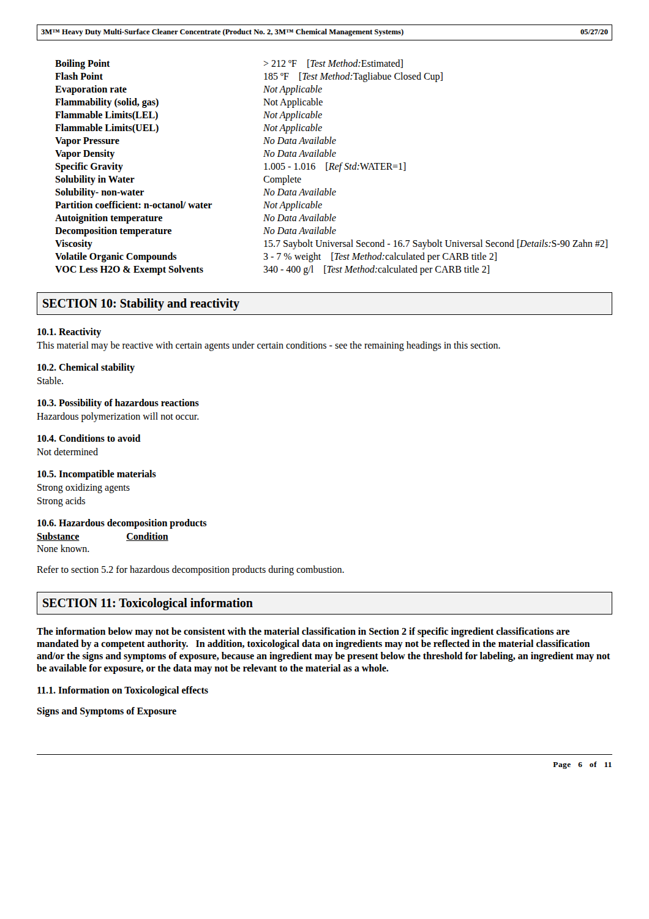3M™ Heavy Duty Multi-Surface Cleaner Concentrate (Product No. 2, 3M™ Chemical Management Systems) 05/27/20
| Boiling Point | > 212 ºF [ Test Method: Estimated] |
| Flash Point | 185 ºF [ Test Method: Tagliabue Closed Cup] |
| Evaporation rate | Not Applicable |
| Flammability (solid, gas) | Not Applicable |
| Flammable Limits(LEL) | Not Applicable |
| Flammable Limits(UEL) | Not Applicable |
| Vapor Pressure | No Data Available |
| Vapor Density | No Data Available |
| Specific Gravity | 1.005 - 1.016 [ Ref Std: WATER=1] |
| Solubility in Water | Complete |
| Solubility- non-water | No Data Available |
| Partition coefficient: n-octanol/ water | Not Applicable |
| Autoignition temperature | No Data Available |
| Decomposition temperature | No Data Available |
| Viscosity | 15.7 Saybolt Universal Second - 16.7 Saybolt Universal Second [ Details: S-90 Zahn #2] |
| Volatile Organic Compounds | 3 - 7 % weight [ Test Method: calculated per CARB title 2] |
| VOC Less H2O & Exempt Solvents | 340 - 400 g/l [ Test Method: calculated per CARB title 2] |
SECTION 10: Stability and reactivity
10.1. Reactivity
This material may be reactive with certain agents under certain conditions - see the remaining headings in this section.
10.2. Chemical stability
Stable.
10.3. Possibility of hazardous reactions
Hazardous polymerization will not occur.
10.4. Conditions to avoid
Not determined
10.5. Incompatible materials
Strong oxidizing agents
Strong acids
10.6. Hazardous decomposition products
| Substance | Condition |
| --- | --- |
| None known. | |
Refer to section 5.2 for hazardous decomposition products during combustion.
SECTION 11: Toxicological information
The information below may not be consistent with the material classification in Section 2 if specific ingredient classifications are mandated by a competent authority. In addition, toxicological data on ingredients may not be reflected in the material classification and/or the signs and symptoms of exposure, because an ingredient may be present below the threshold for labeling, an ingredient may not be available for exposure, or the data may not be relevant to the material as a whole.
11.1. Information on Toxicological effects
Signs and Symptoms of Exposure
Page 6 of 11